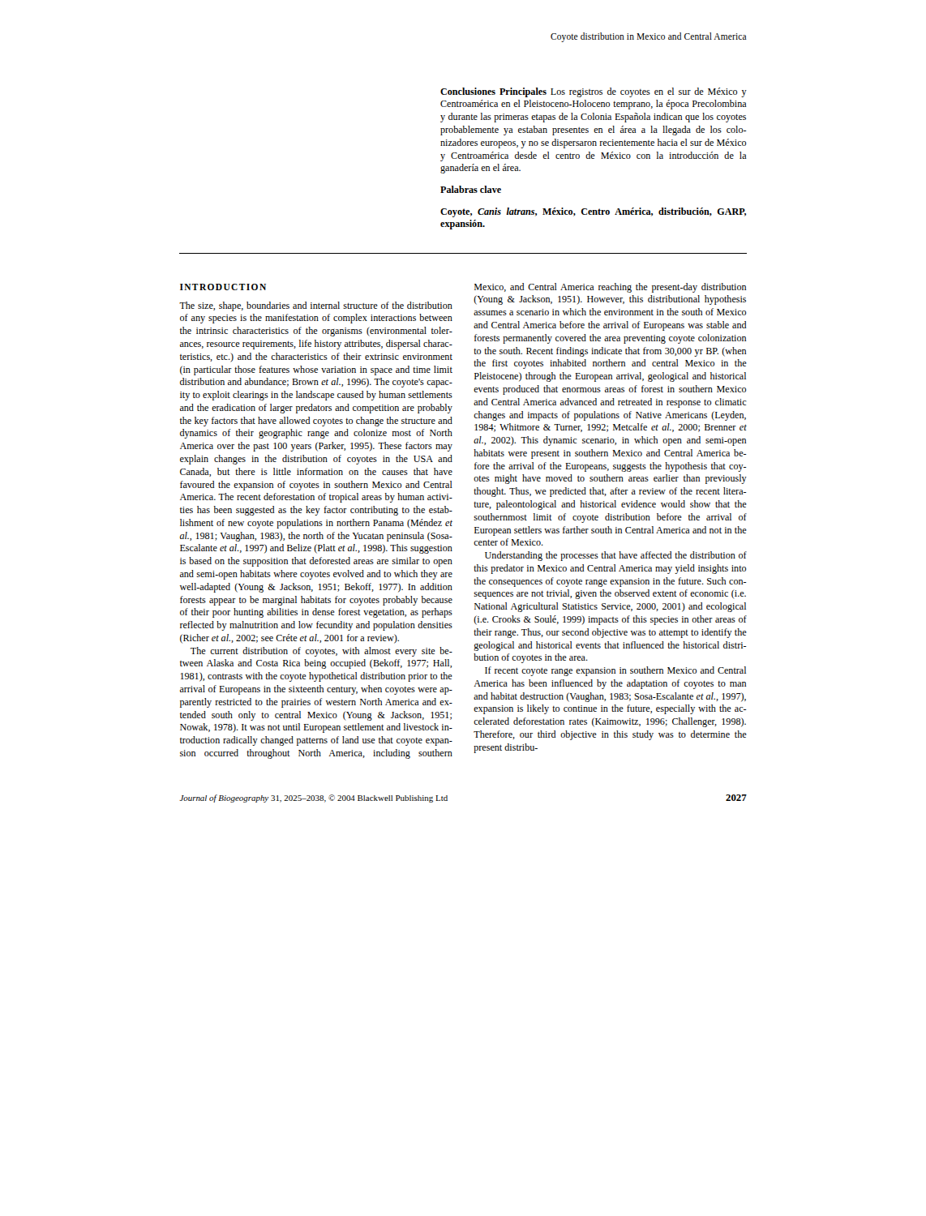Coyote distribution in Mexico and Central America
Conclusiones Principales Los registros de coyotes en el sur de México y Centroamérica en el Pleistoceno-Holoceno temprano, la época Precolombina y durante las primeras etapas de la Colonia Española indican que los coyotes probablemente ya estaban presentes en el área a la llegada de los colonizadores europeos, y no se dispersaron recientemente hacia el sur de México y Centroamérica desde el centro de México con la introducción de la ganadería en el área.
Palabras clave
Coyote, Canis latrans, México, Centro América, distribución, GARP, expansión.
INTRODUCTION
The size, shape, boundaries and internal structure of the distribution of any species is the manifestation of complex interactions between the intrinsic characteristics of the organisms (environmental tolerances, resource requirements, life history attributes, dispersal characteristics, etc.) and the characteristics of their extrinsic environment (in particular those features whose variation in space and time limit distribution and abundance; Brown et al., 1996). The coyote's capacity to exploit clearings in the landscape caused by human settlements and the eradication of larger predators and competition are probably the key factors that have allowed coyotes to change the structure and dynamics of their geographic range and colonize most of North America over the past 100 years (Parker, 1995). These factors may explain changes in the distribution of coyotes in the USA and Canada, but there is little information on the causes that have favoured the expansion of coyotes in southern Mexico and Central America. The recent deforestation of tropical areas by human activities has been suggested as the key factor contributing to the establishment of new coyote populations in northern Panama (Méndez et al., 1981; Vaughan, 1983), the north of the Yucatan peninsula (Sosa-Escalante et al., 1997) and Belize (Platt et al., 1998). This suggestion is based on the supposition that deforested areas are similar to open and semi-open habitats where coyotes evolved and to which they are well-adapted (Young & Jackson, 1951; Bekoff, 1977). In addition forests appear to be marginal habitats for coyotes probably because of their poor hunting abilities in dense forest vegetation, as perhaps reflected by malnutrition and low fecundity and population densities (Richer et al., 2002; see Créte et al., 2001 for a review).
The current distribution of coyotes, with almost every site between Alaska and Costa Rica being occupied (Bekoff, 1977; Hall, 1981), contrasts with the coyote hypothetical distribution prior to the arrival of Europeans in the sixteenth century, when coyotes were apparently restricted to the prairies of western North America and extended south only to central Mexico (Young & Jackson, 1951; Nowak, 1978). It was not until European settlement and livestock introduction radically changed patterns of land use that coyote expansion occurred throughout North America, including southern Mexico, and Central America reaching the present-day distribution (Young & Jackson, 1951). However, this distributional hypothesis assumes a scenario in which the environment in the south of Mexico and Central America before the arrival of Europeans was stable and forests permanently covered the area preventing coyote colonization to the south. Recent findings indicate that from 30,000 yr BP. (when the first coyotes inhabited northern and central Mexico in the Pleistocene) through the European arrival, geological and historical events produced that enormous areas of forest in southern Mexico and Central America advanced and retreated in response to climatic changes and impacts of populations of Native Americans (Leyden, 1984; Whitmore & Turner, 1992; Metcalfe et al., 2000; Brenner et al., 2002). This dynamic scenario, in which open and semi-open habitats were present in southern Mexico and Central America before the arrival of the Europeans, suggests the hypothesis that coyotes might have moved to southern areas earlier than previously thought. Thus, we predicted that, after a review of the recent literature, paleontological and historical evidence would show that the southernmost limit of coyote distribution before the arrival of European settlers was farther south in Central America and not in the center of Mexico.
Understanding the processes that have affected the distribution of this predator in Mexico and Central America may yield insights into the consequences of coyote range expansion in the future. Such consequences are not trivial, given the observed extent of economic (i.e. National Agricultural Statistics Service, 2000, 2001) and ecological (i.e. Crooks & Soulé, 1999) impacts of this species in other areas of their range. Thus, our second objective was to attempt to identify the geological and historical events that influenced the historical distribution of coyotes in the area.
If recent coyote range expansion in southern Mexico and Central America has been influenced by the adaptation of coyotes to man and habitat destruction (Vaughan, 1983; Sosa-Escalante et al., 1997), expansion is likely to continue in the future, especially with the accelerated deforestation rates (Kaimowitz, 1996; Challenger, 1998). Therefore, our third objective in this study was to determine the present distribu-
Journal of Biogeography 31, 2025–2038, © 2004 Blackwell Publishing Ltd
2027